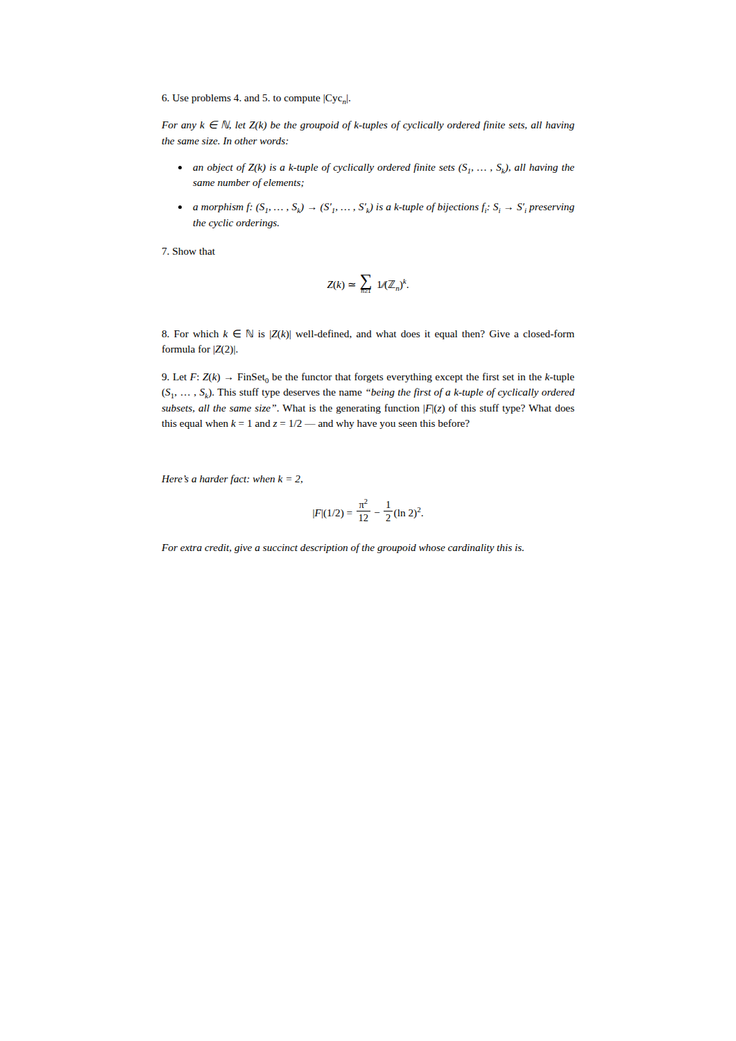6. Use problems 4. and 5. to compute |Cycn|.
For any k ∈ ℕ, let Z(k) be the groupoid of k-tuples of cyclically ordered finite sets, all having the same size. In other words:
an object of Z(k) is a k-tuple of cyclically ordered finite sets (S1, … , Sk), all having the same number of elements;
a morphism f: (S1, … , Sk) → (S′1, … , S′k) is a k-tuple of bijections fi: Si → S′i preserving the cyclic orderings.
7. Show that
Z(k) ≃ ∑n≥1 1∕∕(ℤn)k.
8. For which k ∈ ℕ is |Z(k)| well-defined, and what does it equal then? Give a closed-form formula for |Z(2)|.
9. Let F: Z(k) → FinSet0 be the functor that forgets everything except the first set in the k-tuple (S1, … , Sk). This stuff type deserves the name “being the first of a k-tuple of cyclically ordered subsets, all the same size”. What is the generating function |F|(z) of this stuff type? What does this equal when k = 1 and z = 1/2 — and why have you seen this before?
Here’s a harder fact: when k = 2,
|F|(1/2) = π212 − 12(ln 2)2.
For extra credit, give a succinct description of the groupoid whose cardinality this is.